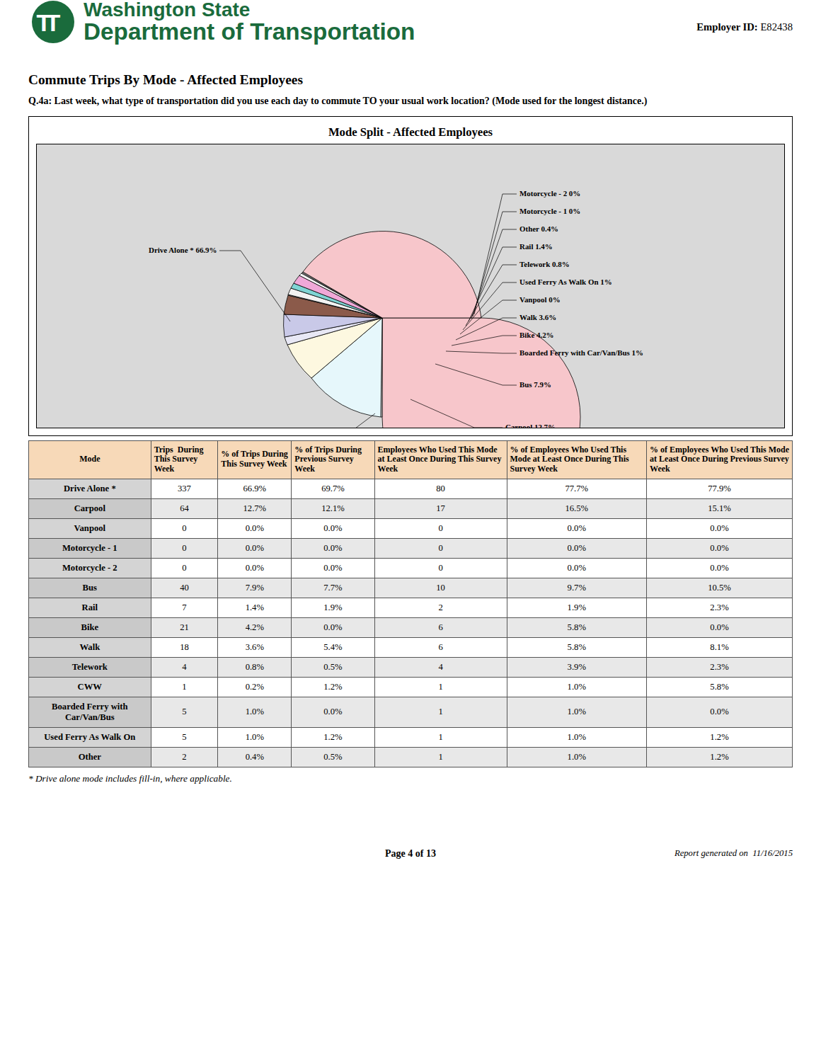T T
Washington State Department of Transportation
Employer ID: E82438
Commute Trips By Mode - Affected Employees
Q.4a: Last week, what type of transportation did you use each day to commute TO your usual work location? (Mode used for the longest distance.)
Mode Split - Affected Employees
Motorcycle - 2 0% Motorcycle - 1 0% Other 0.4% Rail 1.4% Telework 0.8% Used Ferry As Walk On 1% Vanpool 0% Walk 3.6% Bike 4.2% Boarded Ferry with Car/Van/Bus 1% Bus 7.9% Carpool 12.7% Drive Alone * 66.9% CWW 0.2%
| Mode | Trips During This Survey Week | % of Trips During This Survey Week | % of Trips During Previous Survey Week | Employees Who Used This Mode at Least Once During This Survey Week | % of Employees Who Used This Mode at Least Once During This Survey Week | % of Employees Who Used This Mode at Least Once During Previous Survey Week |
| --- | --- | --- | --- | --- | --- | --- |
| Drive Alone * | 337 | 66.9% | 69.7% | 80 | 77.7% | 77.9% |
| Carpool | 64 | 12.7% | 12.1% | 17 | 16.5% | 15.1% |
| Vanpool | 0 | 0.0% | 0.0% | 0 | 0.0% | 0.0% |
| Motorcycle - 1 | 0 | 0.0% | 0.0% | 0 | 0.0% | 0.0% |
| Motorcycle - 2 | 0 | 0.0% | 0.0% | 0 | 0.0% | 0.0% |
| Bus | 40 | 7.9% | 7.7% | 10 | 9.7% | 10.5% |
| Rail | 7 | 1.4% | 1.9% | 2 | 1.9% | 2.3% |
| Bike | 21 | 4.2% | 0.0% | 6 | 5.8% | 0.0% |
| Walk | 18 | 3.6% | 5.4% | 6 | 5.8% | 8.1% |
| Telework | 4 | 0.8% | 0.5% | 4 | 3.9% | 2.3% |
| CWW | 1 | 0.2% | 1.2% | 1 | 1.0% | 5.8% |
| Boarded Ferry with Car/Van/Bus | 5 | 1.0% | 0.0% | 1 | 1.0% | 0.0% |
| Used Ferry As Walk On | 5 | 1.0% | 1.2% | 1 | 1.0% | 1.2% |
| Other | 2 | 0.4% | 0.5% | 1 | 1.0% | 1.2% |
* Drive alone mode includes fill-in, where applicable.
Page 4 of 13
Report generated on 11/16/2015